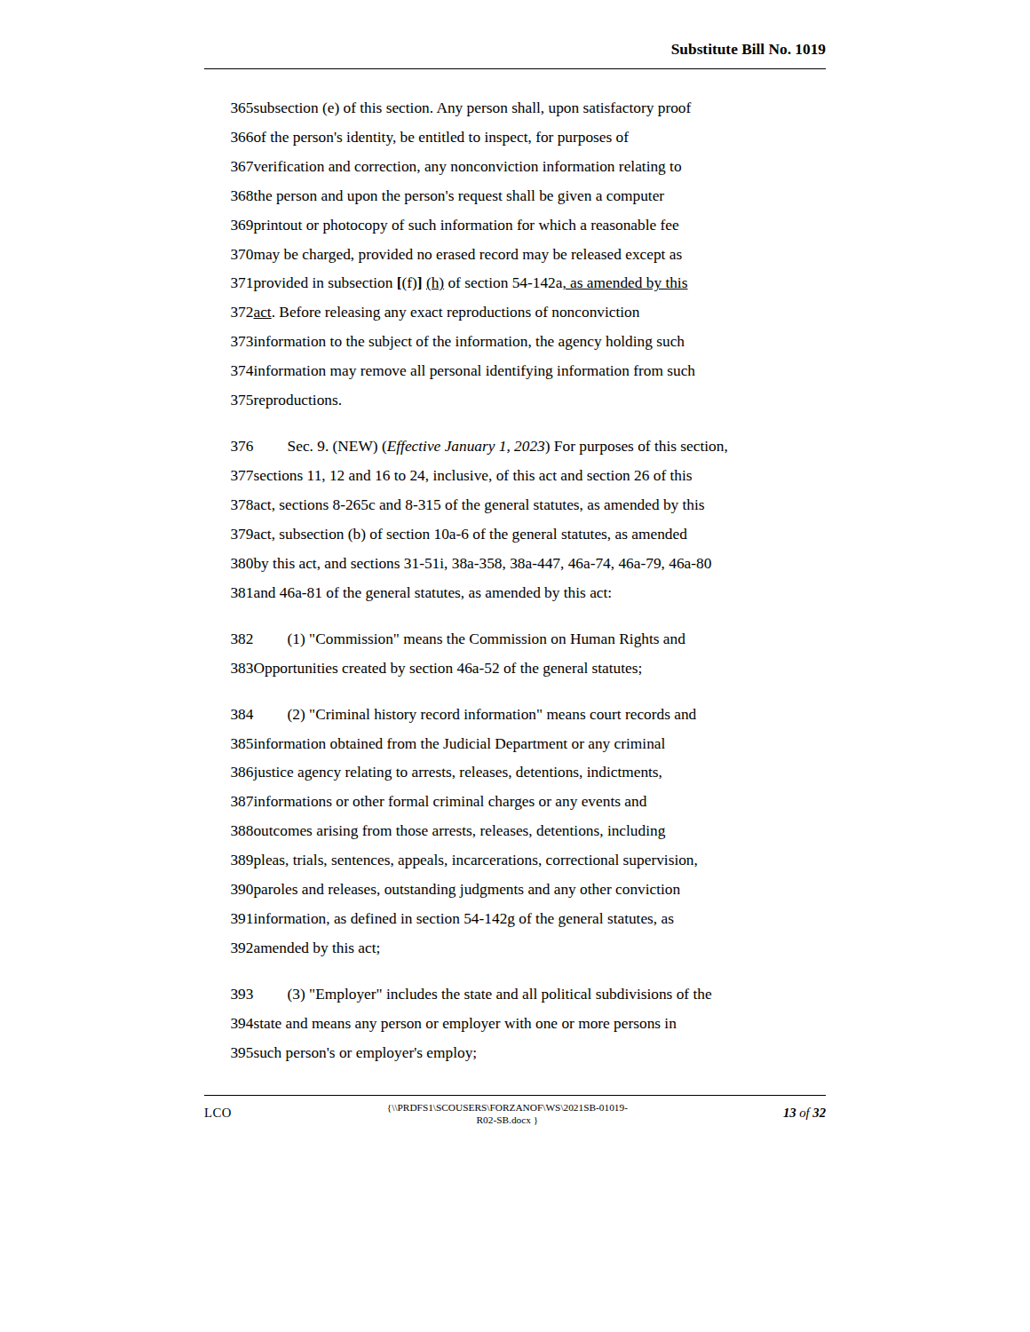Substitute Bill No. 1019
| 365 | subsection (e) of this section. Any person shall, upon satisfactory proof |
| 366 | of the person's identity, be entitled to inspect, for purposes of |
| 367 | verification and correction, any nonconviction information relating to |
| 368 | the person and upon the person's request shall be given a computer |
| 369 | printout or photocopy of such information for which a reasonable fee |
| 370 | may be charged, provided no erased record may be released except as |
| 371 | provided in subsection [ (f) ] (h) of section 54-142a , as amended by this |
| 372 | act . Before releasing any exact reproductions of nonconviction |
| 373 | information to the subject of the information, the agency holding such |
| 374 | information may remove all personal identifying information from such |
| 375 | reproductions. |
| 376 | Sec. 9. (NEW) ( Effective January 1, 2023 ) For purposes of this section, |
| 377 | sections 11, 12 and 16 to 24, inclusive, of this act and section 26 of this |
| 378 | act, sections 8-265c and 8-315 of the general statutes, as amended by this |
| 379 | act, subsection (b) of section 10a-6 of the general statutes, as amended |
| 380 | by this act, and sections 31-51i, 38a-358, 38a-447, 46a-74, 46a-79, 46a-80 |
| 381 | and 46a-81 of the general statutes, as amended by this act: |
| 382 | (1) "Commission" means the Commission on Human Rights and |
| 383 | Opportunities created by section 46a-52 of the general statutes; |
| 384 | (2) "Criminal history record information" means court records and |
| 385 | information obtained from the Judicial Department or any criminal |
| 386 | justice agency relating to arrests, releases, detentions, indictments, |
| 387 | informations or other formal criminal charges or any events and |
| 388 | outcomes arising from those arrests, releases, detentions, including |
| 389 | pleas, trials, sentences, appeals, incarcerations, correctional supervision, |
| 390 | paroles and releases, outstanding judgments and any other conviction |
| 391 | information, as defined in section 54-142g of the general statutes, as |
| 392 | amended by this act; |
| 393 | (3) "Employer" includes the state and all political subdivisions of the |
| 394 | state and means any person or employer with one or more persons in |
| 395 | such person's or employer's employ; |
LCO
{\\PRDFS1\SCOUSERS\FORZANOF\WS\2021SB-01019-
R02-SB.docx }
13 of 32